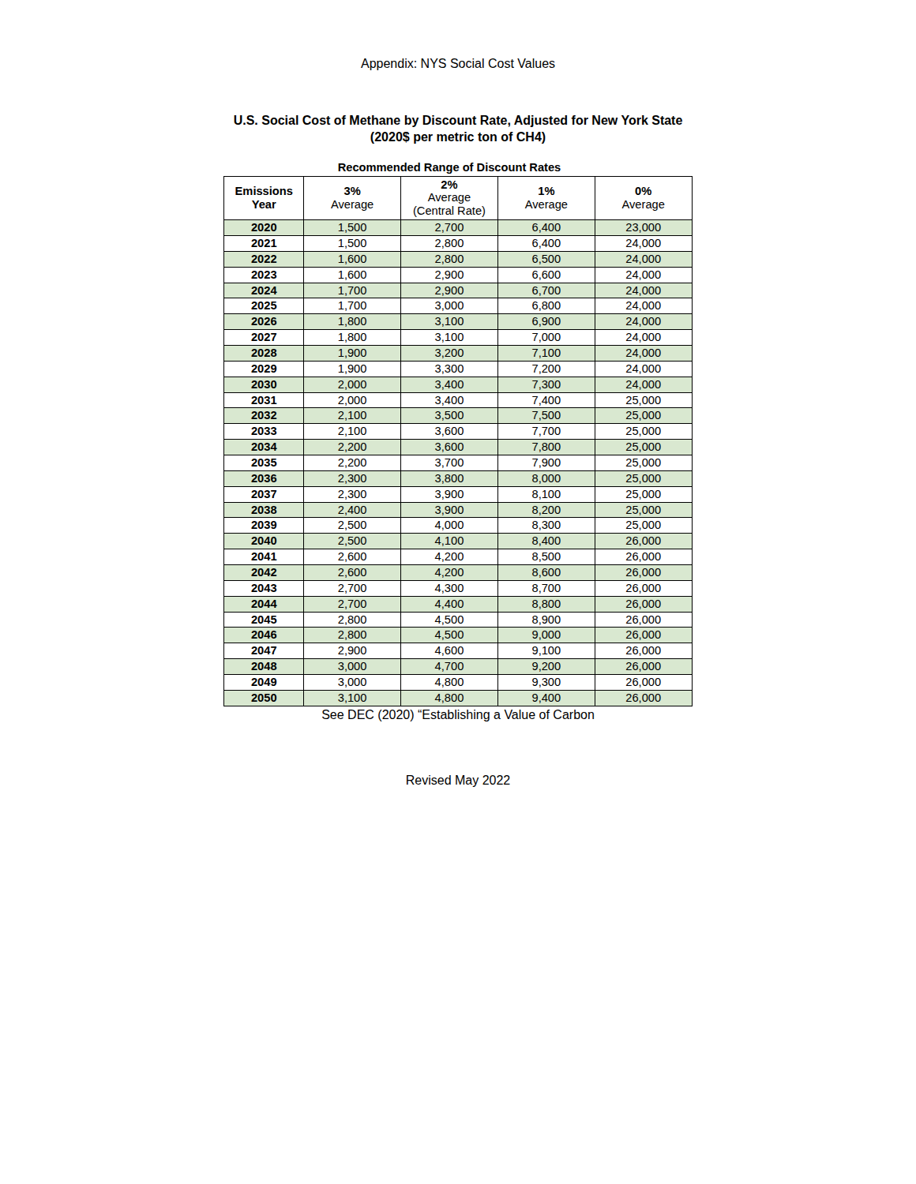Appendix: NYS Social Cost Values
U.S. Social Cost of Methane by Discount Rate, Adjusted for New York State
(2020$ per metric ton of CH4)
| | Recommended Range of Discount Rates | |
| Emissions Year | 3% Average | 2% Average (Central Rate) | 1% Average | 0% Average |
| 2020 | 1,500 | 2,700 | 6,400 | 23,000 |
| 2021 | 1,500 | 2,800 | 6,400 | 24,000 |
| 2022 | 1,600 | 2,800 | 6,500 | 24,000 |
| 2023 | 1,600 | 2,900 | 6,600 | 24,000 |
| 2024 | 1,700 | 2,900 | 6,700 | 24,000 |
| 2025 | 1,700 | 3,000 | 6,800 | 24,000 |
| 2026 | 1,800 | 3,100 | 6,900 | 24,000 |
| 2027 | 1,800 | 3,100 | 7,000 | 24,000 |
| 2028 | 1,900 | 3,200 | 7,100 | 24,000 |
| 2029 | 1,900 | 3,300 | 7,200 | 24,000 |
| 2030 | 2,000 | 3,400 | 7,300 | 24,000 |
| 2031 | 2,000 | 3,400 | 7,400 | 25,000 |
| 2032 | 2,100 | 3,500 | 7,500 | 25,000 |
| 2033 | 2,100 | 3,600 | 7,700 | 25,000 |
| 2034 | 2,200 | 3,600 | 7,800 | 25,000 |
| 2035 | 2,200 | 3,700 | 7,900 | 25,000 |
| 2036 | 2,300 | 3,800 | 8,000 | 25,000 |
| 2037 | 2,300 | 3,900 | 8,100 | 25,000 |
| 2038 | 2,400 | 3,900 | 8,200 | 25,000 |
| 2039 | 2,500 | 4,000 | 8,300 | 25,000 |
| 2040 | 2,500 | 4,100 | 8,400 | 26,000 |
| 2041 | 2,600 | 4,200 | 8,500 | 26,000 |
| 2042 | 2,600 | 4,200 | 8,600 | 26,000 |
| 2043 | 2,700 | 4,300 | 8,700 | 26,000 |
| 2044 | 2,700 | 4,400 | 8,800 | 26,000 |
| 2045 | 2,800 | 4,500 | 8,900 | 26,000 |
| 2046 | 2,800 | 4,500 | 9,000 | 26,000 |
| 2047 | 2,900 | 4,600 | 9,100 | 26,000 |
| 2048 | 3,000 | 4,700 | 9,200 | 26,000 |
| 2049 | 3,000 | 4,800 | 9,300 | 26,000 |
| 2050 | 3,100 | 4,800 | 9,400 | 26,000 |
See DEC (2020) “Establishing a Value of Carbon
Revised May 2022